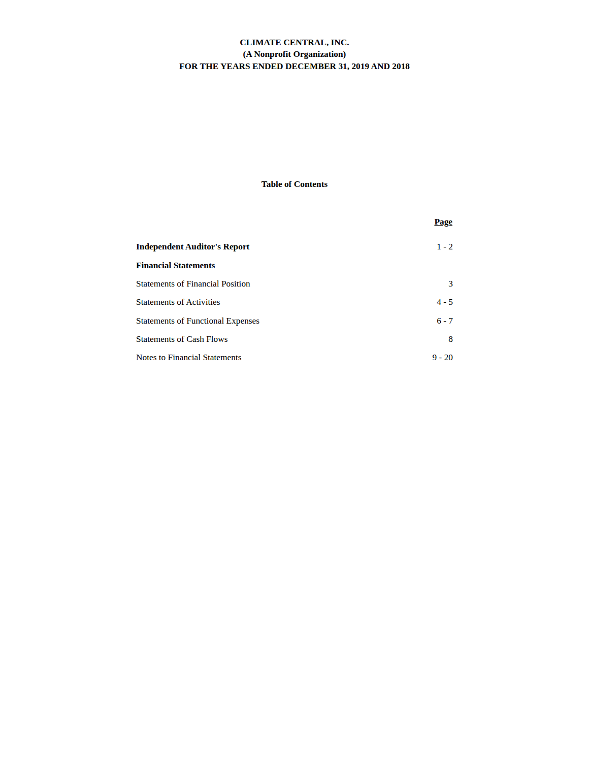CLIMATE CENTRAL, INC.
(A Nonprofit Organization)
FOR THE YEARS ENDED DECEMBER 31, 2019 AND 2018
Table of Contents
| | Page |
| --- | --- |
| Independent Auditor's Report | 1 - 2 |
| Financial Statements | |
| Statements of Financial Position | 3 |
| Statements of Activities | 4 - 5 |
| Statements of Functional Expenses | 6 - 7 |
| Statements of Cash Flows | 8 |
| Notes to Financial Statements | 9 - 20 |